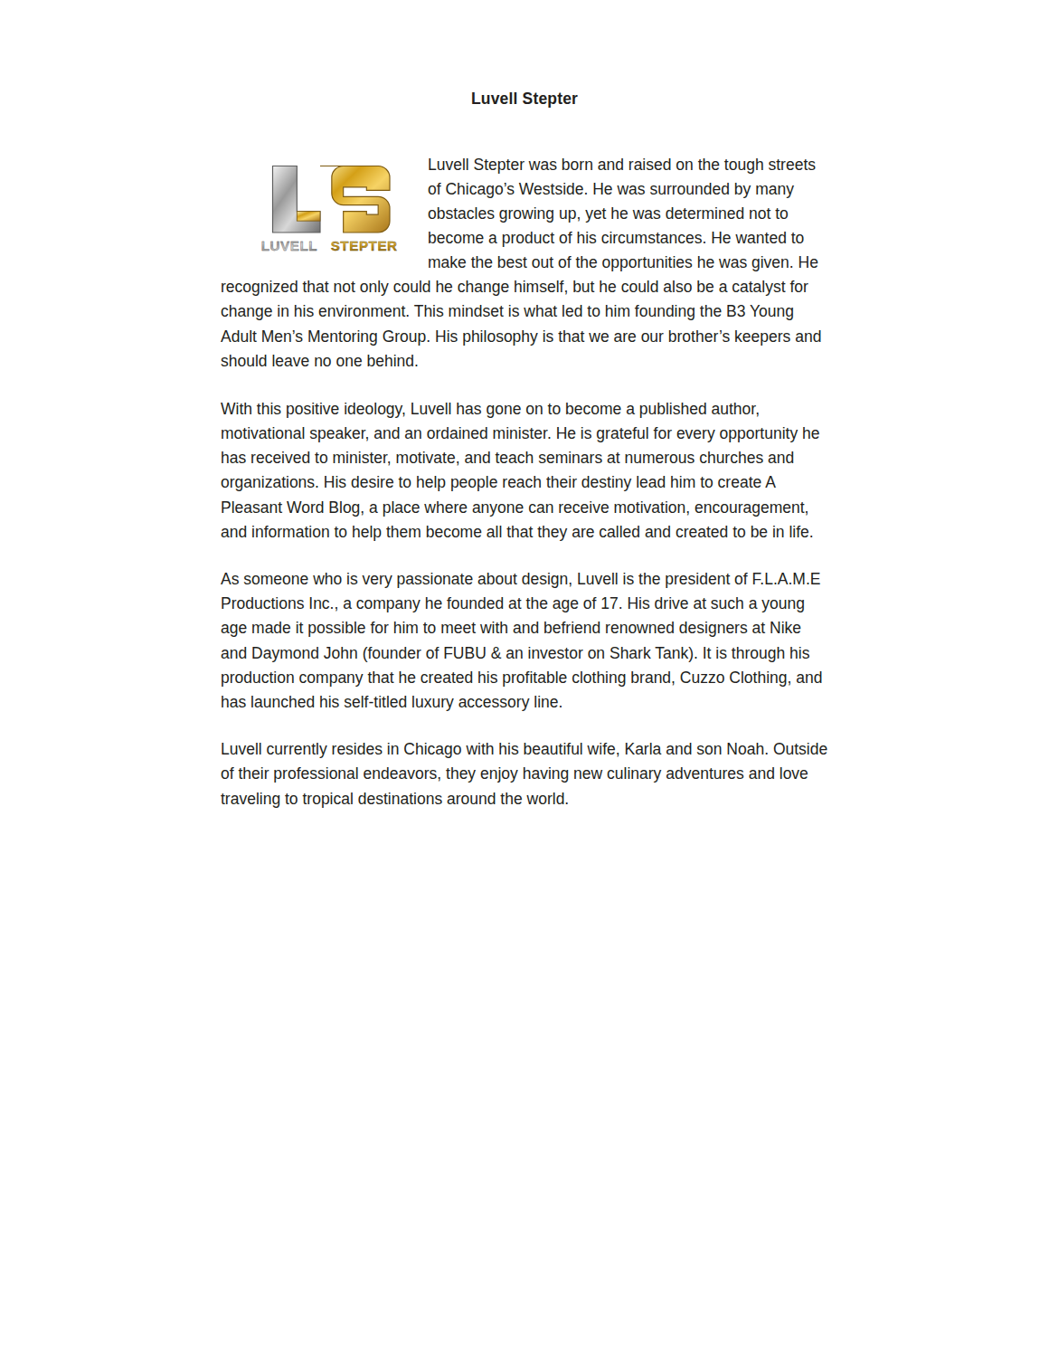Luvell Stepter
LUVELL STEPTER
Luvell Stepter was born and raised on the tough streets of Chicago’s Westside. He was surrounded by many obstacles growing up, yet he was determined not to become a product of his circumstances. He wanted to make the best out of the opportunities he was given. He recognized that not only could he change himself, but he could also be a catalyst for change in his environment. This mindset is what led to him founding the B3 Young Adult Men’s Mentoring Group. His philosophy is that we are our brother’s keepers and should leave no one behind.
With this positive ideology, Luvell has gone on to become a published author, motivational speaker, and an ordained minister. He is grateful for every opportunity he has received to minister, motivate, and teach seminars at numerous churches and organizations. His desire to help people reach their destiny lead him to create A Pleasant Word Blog, a place where anyone can receive motivation, encouragement, and information to help them become all that they are called and created to be in life.
As someone who is very passionate about design, Luvell is the president of F.L.A.M.E Productions Inc., a company he founded at the age of 17. His drive at such a young age made it possible for him to meet with and befriend renowned designers at Nike and Daymond John (founder of FUBU & an investor on Shark Tank). It is through his production company that he created his profitable clothing brand, Cuzzo Clothing, and has launched his self-titled luxury accessory line.
Luvell currently resides in Chicago with his beautiful wife, Karla and son Noah. Outside of their professional endeavors, they enjoy having new culinary adventures and love traveling to tropical destinations around the world.